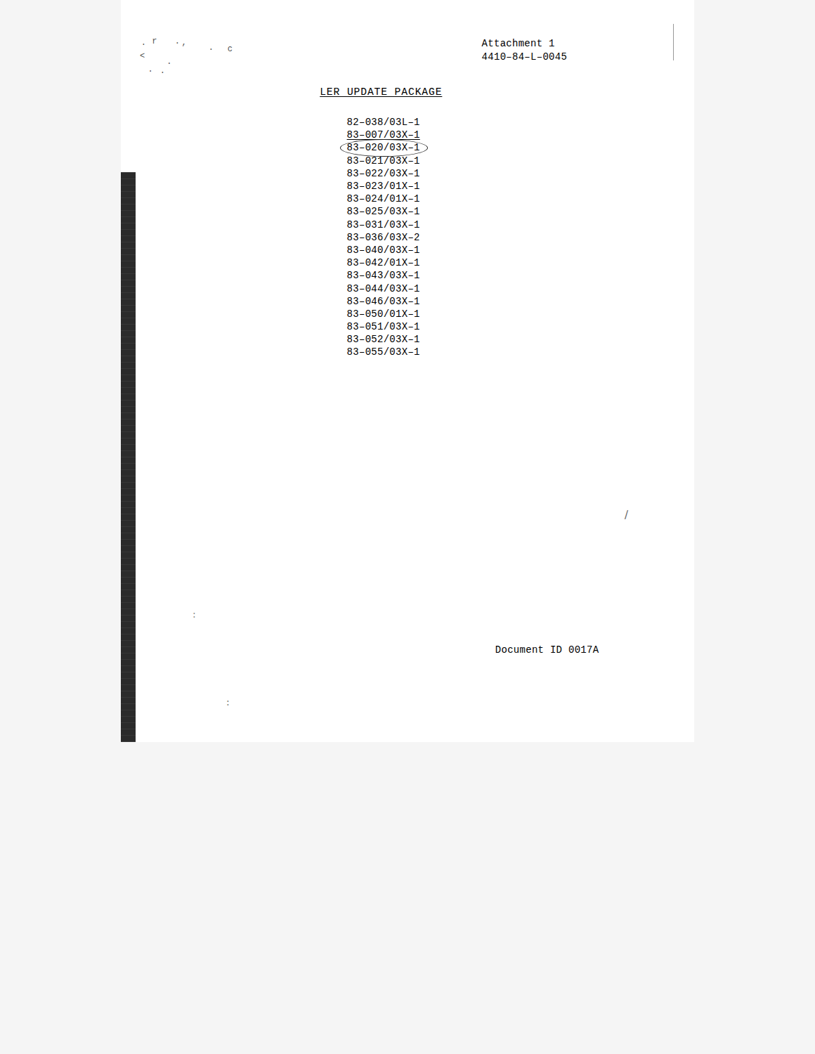. r . , . c < . . .
Attachment 1
4410–84–L–0045
LER UPDATE PACKAGE
82–038/03L–1 83–007/03X–1 83–020/03X–1 83–021/03X–1 83–022/03X–1 83–023/01X–1 83–024/01X–1 83–025/03X–1 83–031/03X–1 83–036/03X–2 83–040/03X–1 83–042/01X–1 83–043/03X–1 83–044/03X–1 83–046/03X–1 83–050/01X–1 83–051/03X–1 83–052/03X–1 83–055/03X–1
/
Document ID 0017A
:
: